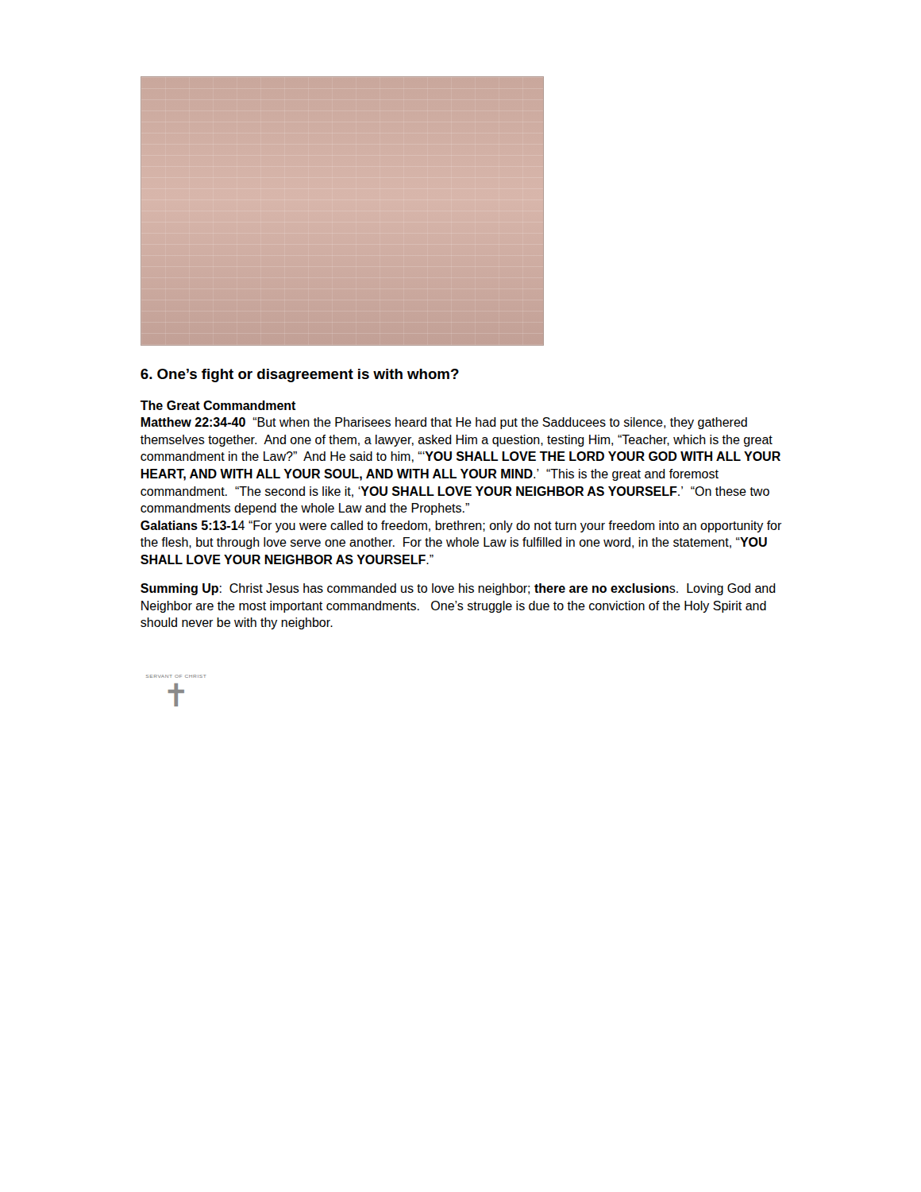6. One’s fight or disagreement is with whom?
The Great Commandment
Matthew 22:34-40 “But when the Pharisees heard that He had put the Sadducees to silence, they gathered themselves together. And one of them, a lawyer, asked Him a question, testing Him, “Teacher, which is the great commandment in the Law?” And He said to him, “‘YOU SHALL LOVE THE LORD YOUR GOD WITH ALL YOUR HEART, AND WITH ALL YOUR SOUL, AND WITH ALL YOUR MIND.’ “This is the great and foremost commandment. “The second is like it, ‘YOU SHALL LOVE YOUR NEIGHBOR AS YOURSELF.’ “On these two commandments depend the whole Law and the Prophets.”
Galatians 5:13-14 “For you were called to freedom, brethren; only do not turn your freedom into an opportunity for the flesh, but through love serve one another. For the whole Law is fulfilled in one word, in the statement, “YOU SHALL LOVE YOUR NEIGHBOR AS YOURSELF.”
Summing Up: Christ Jesus has commanded us to love his neighbor; there are no exclusions. Loving God and Neighbor are the most important commandments. One’s struggle is due to the conviction of the Holy Spirit and should never be with thy neighbor.
SERVANT OF CHRIST
✝